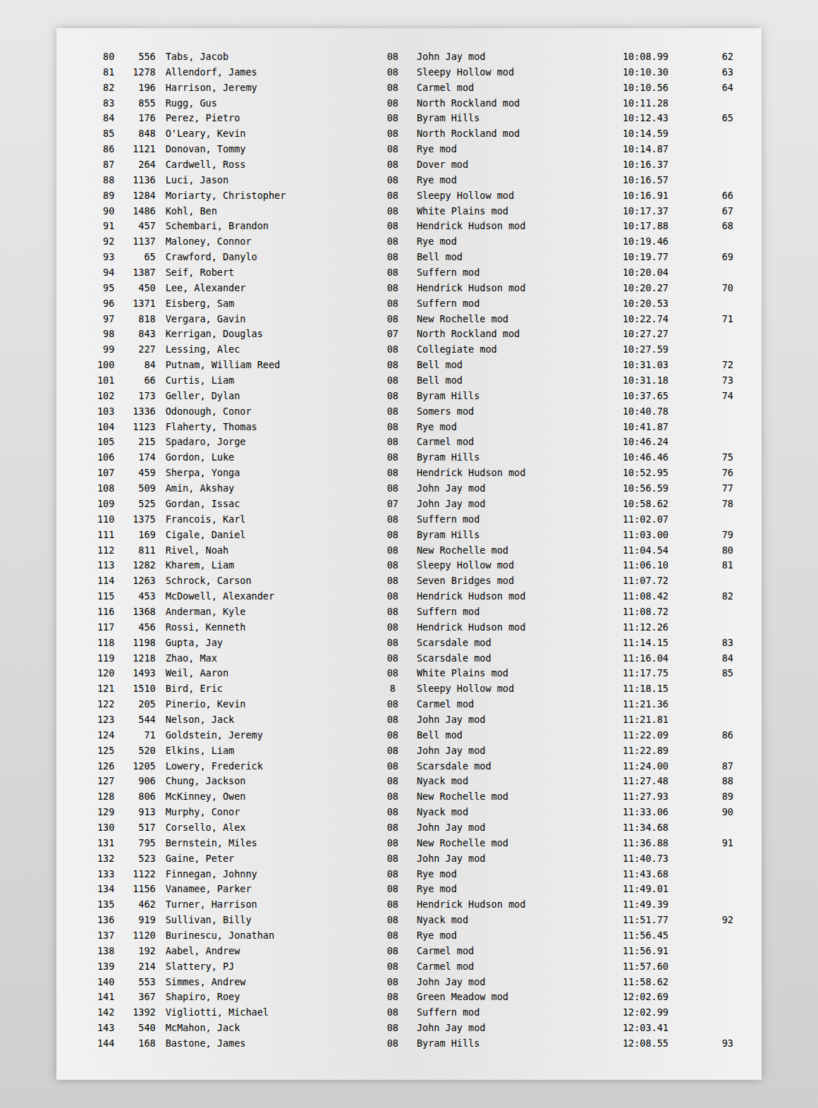| 80 | 556 | Tabs, Jacob | 08 | John Jay mod | 10:08.99 | 62 |
| 81 | 1278 | Allendorf, James | 08 | Sleepy Hollow mod | 10:10.30 | 63 |
| 82 | 196 | Harrison, Jeremy | 08 | Carmel mod | 10:10.56 | 64 |
| 83 | 855 | Rugg, Gus | 08 | North Rockland mod | 10:11.28 | |
| 84 | 176 | Perez, Pietro | 08 | Byram Hills | 10:12.43 | 65 |
| 85 | 848 | O'Leary, Kevin | 08 | North Rockland mod | 10:14.59 | |
| 86 | 1121 | Donovan, Tommy | 08 | Rye mod | 10:14.87 | |
| 87 | 264 | Cardwell, Ross | 08 | Dover mod | 10:16.37 | |
| 88 | 1136 | Luci, Jason | 08 | Rye mod | 10:16.57 | |
| 89 | 1284 | Moriarty, Christopher | 08 | Sleepy Hollow mod | 10:16.91 | 66 |
| 90 | 1486 | Kohl, Ben | 08 | White Plains mod | 10:17.37 | 67 |
| 91 | 457 | Schembari, Brandon | 08 | Hendrick Hudson mod | 10:17.88 | 68 |
| 92 | 1137 | Maloney, Connor | 08 | Rye mod | 10:19.46 | |
| 93 | 65 | Crawford, Danylo | 08 | Bell mod | 10:19.77 | 69 |
| 94 | 1387 | Seif, Robert | 08 | Suffern mod | 10:20.04 | |
| 95 | 450 | Lee, Alexander | 08 | Hendrick Hudson mod | 10:20.27 | 70 |
| 96 | 1371 | Eisberg, Sam | 08 | Suffern mod | 10:20.53 | |
| 97 | 818 | Vergara, Gavin | 08 | New Rochelle mod | 10:22.74 | 71 |
| 98 | 843 | Kerrigan, Douglas | 07 | North Rockland mod | 10:27.27 | |
| 99 | 227 | Lessing, Alec | 08 | Collegiate mod | 10:27.59 | |
| 100 | 84 | Putnam, William Reed | 08 | Bell mod | 10:31.03 | 72 |
| 101 | 66 | Curtis, Liam | 08 | Bell mod | 10:31.18 | 73 |
| 102 | 173 | Geller, Dylan | 08 | Byram Hills | 10:37.65 | 74 |
| 103 | 1336 | Odonough, Conor | 08 | Somers mod | 10:40.78 | |
| 104 | 1123 | Flaherty, Thomas | 08 | Rye mod | 10:41.87 | |
| 105 | 215 | Spadaro, Jorge | 08 | Carmel mod | 10:46.24 | |
| 106 | 174 | Gordon, Luke | 08 | Byram Hills | 10:46.46 | 75 |
| 107 | 459 | Sherpa, Yonga | 08 | Hendrick Hudson mod | 10:52.95 | 76 |
| 108 | 509 | Amin, Akshay | 08 | John Jay mod | 10:56.59 | 77 |
| 109 | 525 | Gordan, Issac | 07 | John Jay mod | 10:58.62 | 78 |
| 110 | 1375 | Francois, Karl | 08 | Suffern mod | 11:02.07 | |
| 111 | 169 | Cigale, Daniel | 08 | Byram Hills | 11:03.00 | 79 |
| 112 | 811 | Rivel, Noah | 08 | New Rochelle mod | 11:04.54 | 80 |
| 113 | 1282 | Kharem, Liam | 08 | Sleepy Hollow mod | 11:06.10 | 81 |
| 114 | 1263 | Schrock, Carson | 08 | Seven Bridges mod | 11:07.72 | |
| 115 | 453 | McDowell, Alexander | 08 | Hendrick Hudson mod | 11:08.42 | 82 |
| 116 | 1368 | Anderman, Kyle | 08 | Suffern mod | 11:08.72 | |
| 117 | 456 | Rossi, Kenneth | 08 | Hendrick Hudson mod | 11:12.26 | |
| 118 | 1198 | Gupta, Jay | 08 | Scarsdale mod | 11:14.15 | 83 |
| 119 | 1218 | Zhao, Max | 08 | Scarsdale mod | 11:16.04 | 84 |
| 120 | 1493 | Weil, Aaron | 08 | White Plains mod | 11:17.75 | 85 |
| 121 | 1510 | Bird, Eric | 8 | Sleepy Hollow mod | 11:18.15 | |
| 122 | 205 | Pinerio, Kevin | 08 | Carmel mod | 11:21.36 | |
| 123 | 544 | Nelson, Jack | 08 | John Jay mod | 11:21.81 | |
| 124 | 71 | Goldstein, Jeremy | 08 | Bell mod | 11:22.09 | 86 |
| 125 | 520 | Elkins, Liam | 08 | John Jay mod | 11:22.89 | |
| 126 | 1205 | Lowery, Frederick | 08 | Scarsdale mod | 11:24.00 | 87 |
| 127 | 906 | Chung, Jackson | 08 | Nyack mod | 11:27.48 | 88 |
| 128 | 806 | McKinney, Owen | 08 | New Rochelle mod | 11:27.93 | 89 |
| 129 | 913 | Murphy, Conor | 08 | Nyack mod | 11:33.06 | 90 |
| 130 | 517 | Corsello, Alex | 08 | John Jay mod | 11:34.68 | |
| 131 | 795 | Bernstein, Miles | 08 | New Rochelle mod | 11:36.88 | 91 |
| 132 | 523 | Gaine, Peter | 08 | John Jay mod | 11:40.73 | |
| 133 | 1122 | Finnegan, Johnny | 08 | Rye mod | 11:43.68 | |
| 134 | 1156 | Vanamee, Parker | 08 | Rye mod | 11:49.01 | |
| 135 | 462 | Turner, Harrison | 08 | Hendrick Hudson mod | 11:49.39 | |
| 136 | 919 | Sullivan, Billy | 08 | Nyack mod | 11:51.77 | 92 |
| 137 | 1120 | Burinescu, Jonathan | 08 | Rye mod | 11:56.45 | |
| 138 | 192 | Aabel, Andrew | 08 | Carmel mod | 11:56.91 | |
| 139 | 214 | Slattery, PJ | 08 | Carmel mod | 11:57.60 | |
| 140 | 553 | Simmes, Andrew | 08 | John Jay mod | 11:58.62 | |
| 141 | 367 | Shapiro, Roey | 08 | Green Meadow mod | 12:02.69 | |
| 142 | 1392 | Vigliotti, Michael | 08 | Suffern mod | 12:02.99 | |
| 143 | 540 | McMahon, Jack | 08 | John Jay mod | 12:03.41 | |
| 144 | 168 | Bastone, James | 08 | Byram Hills | 12:08.55 | 93 |